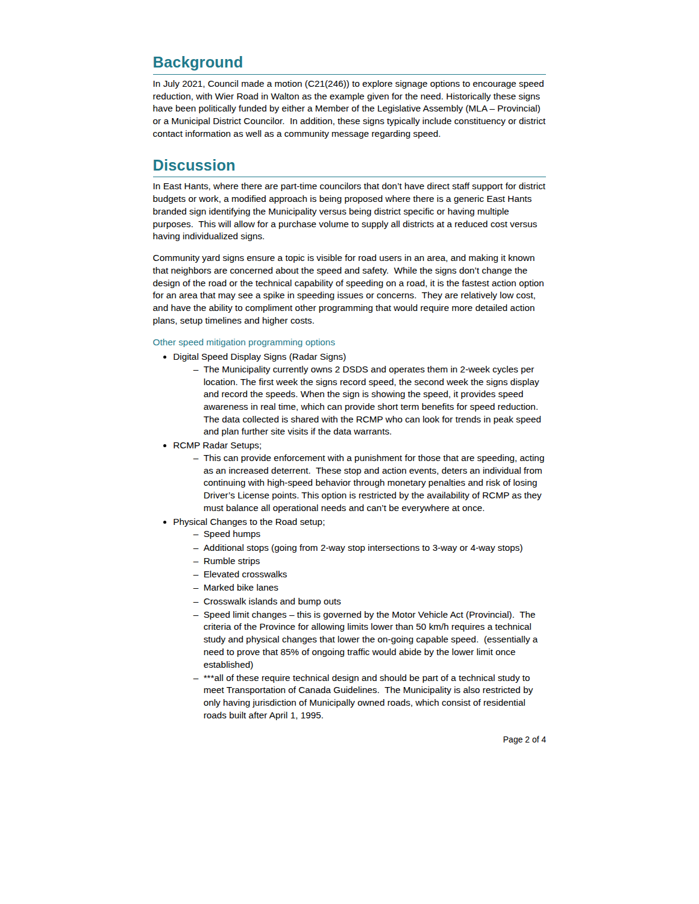Background
In July 2021, Council made a motion (C21(246)) to explore signage options to encourage speed reduction, with Wier Road in Walton as the example given for the need. Historically these signs have been politically funded by either a Member of the Legislative Assembly (MLA – Provincial) or a Municipal District Councilor. In addition, these signs typically include constituency or district contact information as well as a community message regarding speed.
Discussion
In East Hants, where there are part-time councilors that don’t have direct staff support for district budgets or work, a modified approach is being proposed where there is a generic East Hants branded sign identifying the Municipality versus being district specific or having multiple purposes. This will allow for a purchase volume to supply all districts at a reduced cost versus having individualized signs.
Community yard signs ensure a topic is visible for road users in an area, and making it known that neighbors are concerned about the speed and safety. While the signs don’t change the design of the road or the technical capability of speeding on a road, it is the fastest action option for an area that may see a spike in speeding issues or concerns. They are relatively low cost, and have the ability to compliment other programming that would require more detailed action plans, setup timelines and higher costs.
Other speed mitigation programming options
Digital Speed Display Signs (Radar Signs)
The Municipality currently owns 2 DSDS and operates them in 2-week cycles per location. The first week the signs record speed, the second week the signs display and record the speeds. When the sign is showing the speed, it provides speed awareness in real time, which can provide short term benefits for speed reduction. The data collected is shared with the RCMP who can look for trends in peak speed and plan further site visits if the data warrants.
RCMP Radar Setups;
This can provide enforcement with a punishment for those that are speeding, acting as an increased deterrent. These stop and action events, deters an individual from continuing with high-speed behavior through monetary penalties and risk of losing Driver’s License points. This option is restricted by the availability of RCMP as they must balance all operational needs and can’t be everywhere at once.
Physical Changes to the Road setup;
Speed humps
Additional stops (going from 2-way stop intersections to 3-way or 4-way stops)
Rumble strips
Elevated crosswalks
Marked bike lanes
Crosswalk islands and bump outs
Speed limit changes – this is governed by the Motor Vehicle Act (Provincial). The criteria of the Province for allowing limits lower than 50 km/h requires a technical study and physical changes that lower the on-going capable speed. (essentially a need to prove that 85% of ongoing traffic would abide by the lower limit once established)
***all of these require technical design and should be part of a technical study to meet Transportation of Canada Guidelines. The Municipality is also restricted by only having jurisdiction of Municipally owned roads, which consist of residential roads built after April 1, 1995.
Page 2 of 4